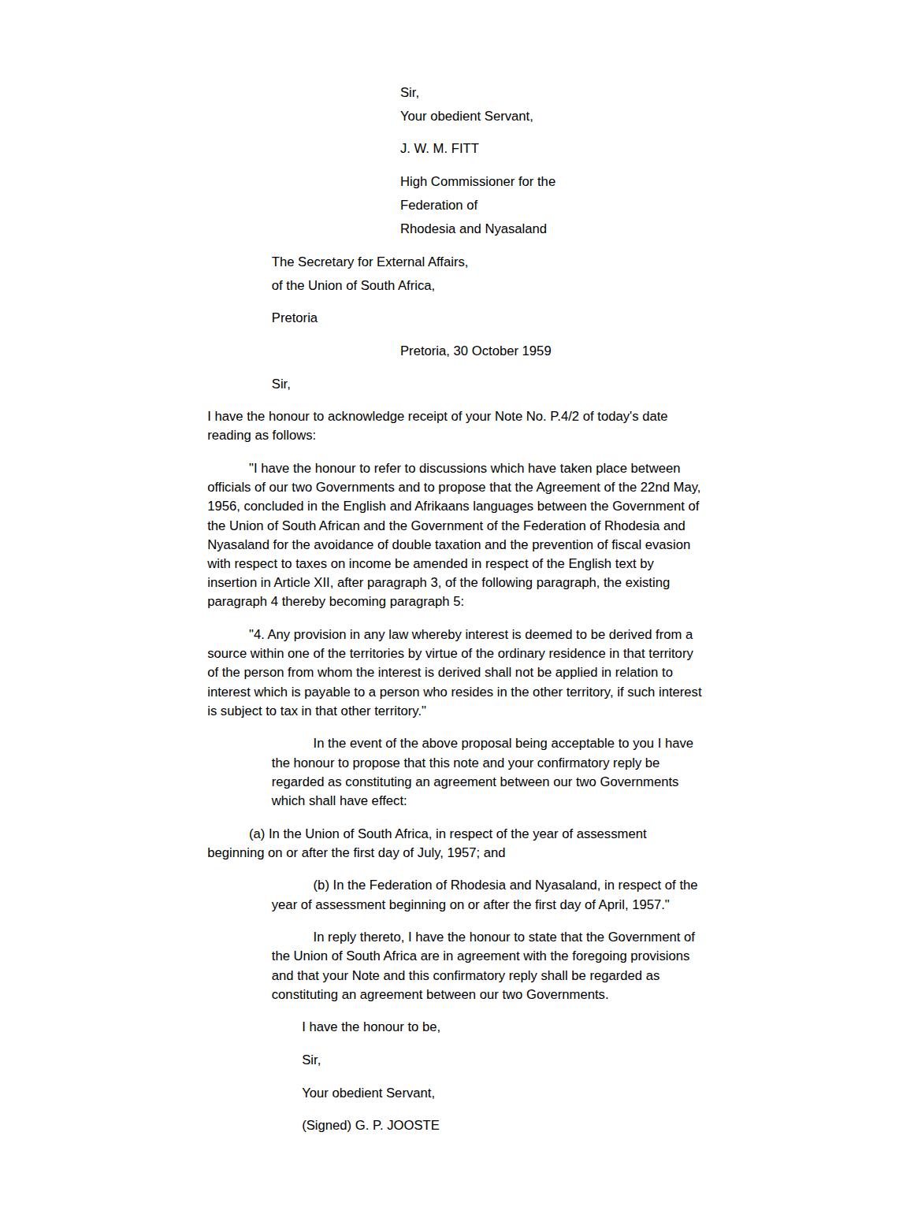Sir,
Your obedient Servant,
J. W. M. FITT
High Commissioner for the
Federation of
Rhodesia and Nyasaland
The Secretary for External Affairs,
of the Union of South Africa,
Pretoria
Pretoria, 30 October 1959
Sir,
I have the honour to acknowledge receipt of your Note No. P.4/2 of today's date reading as follows:
"I have the honour to refer to discussions which have taken place between officials of our two Governments and to propose that the Agreement of the 22nd May, 1956, concluded in the English and Afrikaans languages between the Government of the Union of South African and the Government of the Federation of Rhodesia and Nyasaland for the avoidance of double taxation and the prevention of fiscal evasion with respect to taxes on income be amended in respect of the English text by insertion in Article XII, after paragraph 3, of the following paragraph, the existing paragraph 4 thereby becoming paragraph 5:
"4. Any provision in any law whereby interest is deemed to be derived from a source within one of the territories by virtue of the ordinary residence in that territory of the person from whom the interest is derived shall not be applied in relation to interest which is payable to a person who resides in the other territory, if such interest is subject to tax in that other territory."
In the event of the above proposal being acceptable to you I have the honour to propose that this note and your confirmatory reply be regarded as constituting an agreement between our two Governments which shall have effect:
(a) In the Union of South Africa, in respect of the year of assessment beginning on or after the first day of July, 1957; and
(b) In the Federation of Rhodesia and Nyasaland, in respect of the year of assessment beginning on or after the first day of April, 1957."
In reply thereto, I have the honour to state that the Government of the Union of South Africa are in agreement with the foregoing provisions and that your Note and this confirmatory reply shall be regarded as constituting an agreement between our two Governments.
I have the honour to be,
Sir,
Your obedient Servant,
(Signed) G. P. JOOSTE